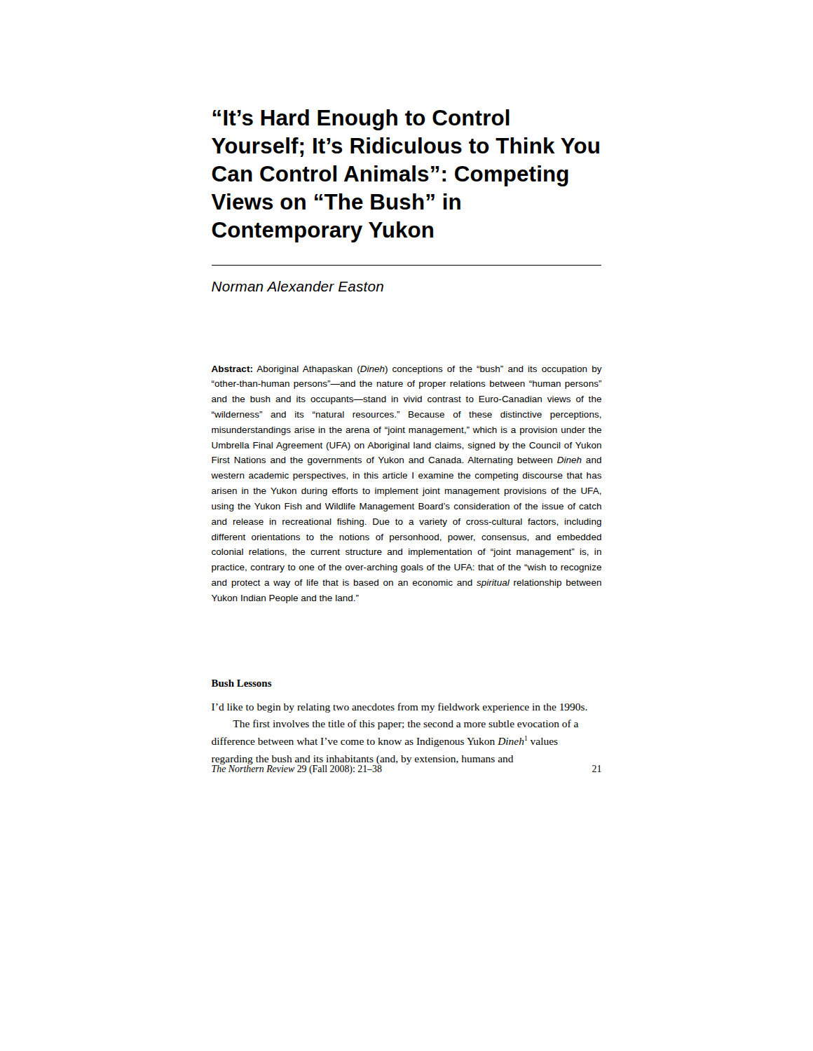“It’s Hard Enough to Control Yourself; It’s Ridiculous to Think You Can Control Animals”: Competing Views on “The Bush” in Contemporary Yukon
Norman Alexander Easton
Abstract: Aboriginal Athapaskan (Dineh) conceptions of the “bush” and its occupation by “other-than-human persons”—and the nature of proper relations between “human persons” and the bush and its occupants—stand in vivid contrast to Euro-Canadian views of the “wilderness” and its “natural resources.” Because of these distinctive perceptions, misunderstandings arise in the arena of “joint management,” which is a provision under the Umbrella Final Agreement (UFA) on Aboriginal land claims, signed by the Council of Yukon First Nations and the governments of Yukon and Canada. Alternating between Dineh and western academic perspectives, in this article I examine the competing discourse that has arisen in the Yukon during efforts to implement joint management provisions of the UFA, using the Yukon Fish and Wildlife Management Board’s consideration of the issue of catch and release in recreational fishing. Due to a variety of cross-cultural factors, including different orientations to the notions of personhood, power, consensus, and embedded colonial relations, the current structure and implementation of “joint management” is, in practice, contrary to one of the over-arching goals of the UFA: that of the “wish to recognize and protect a way of life that is based on an economic and spiritual relationship between Yukon Indian People and the land.”
Bush Lessons
I’d like to begin by relating two anecdotes from my fieldwork experience in the 1990s.
The first involves the title of this paper; the second a more subtle evocation of a difference between what I’ve come to know as Indigenous Yukon Dineh1 values regarding the bush and its inhabitants (and, by extension, humans and
The Northern Review 29 (Fall 2008): 21–38
21